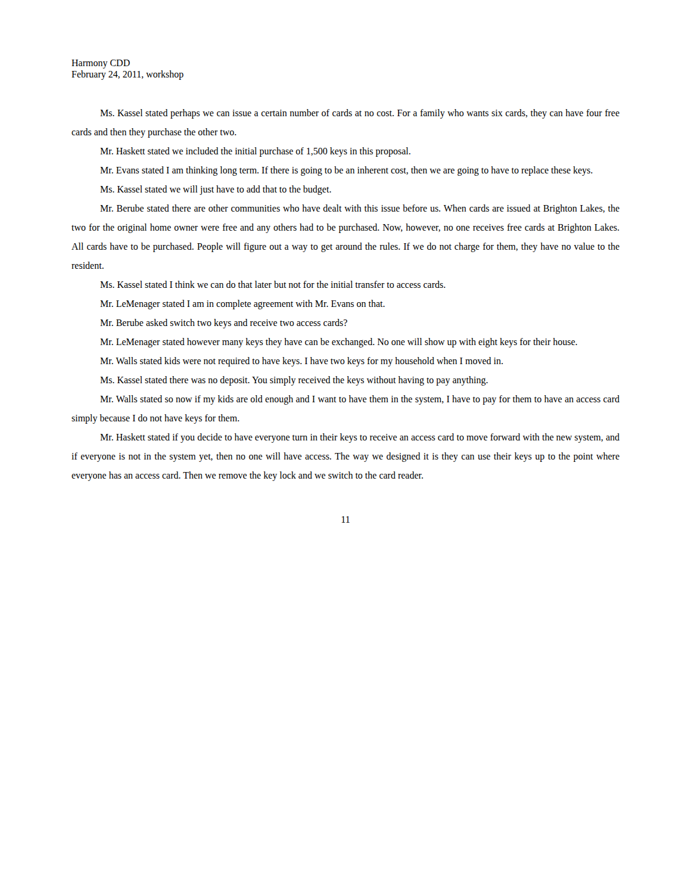Harmony CDD
February 24, 2011, workshop
Ms. Kassel stated perhaps we can issue a certain number of cards at no cost. For a family who wants six cards, they can have four free cards and then they purchase the other two.
Mr. Haskett stated we included the initial purchase of 1,500 keys in this proposal.
Mr. Evans stated I am thinking long term. If there is going to be an inherent cost, then we are going to have to replace these keys.
Ms. Kassel stated we will just have to add that to the budget.
Mr. Berube stated there are other communities who have dealt with this issue before us. When cards are issued at Brighton Lakes, the two for the original home owner were free and any others had to be purchased. Now, however, no one receives free cards at Brighton Lakes. All cards have to be purchased. People will figure out a way to get around the rules. If we do not charge for them, they have no value to the resident.
Ms. Kassel stated I think we can do that later but not for the initial transfer to access cards.
Mr. LeMenager stated I am in complete agreement with Mr. Evans on that.
Mr. Berube asked switch two keys and receive two access cards?
Mr. LeMenager stated however many keys they have can be exchanged. No one will show up with eight keys for their house.
Mr. Walls stated kids were not required to have keys. I have two keys for my household when I moved in.
Ms. Kassel stated there was no deposit. You simply received the keys without having to pay anything.
Mr. Walls stated so now if my kids are old enough and I want to have them in the system, I have to pay for them to have an access card simply because I do not have keys for them.
Mr. Haskett stated if you decide to have everyone turn in their keys to receive an access card to move forward with the new system, and if everyone is not in the system yet, then no one will have access. The way we designed it is they can use their keys up to the point where everyone has an access card. Then we remove the key lock and we switch to the card reader.
11